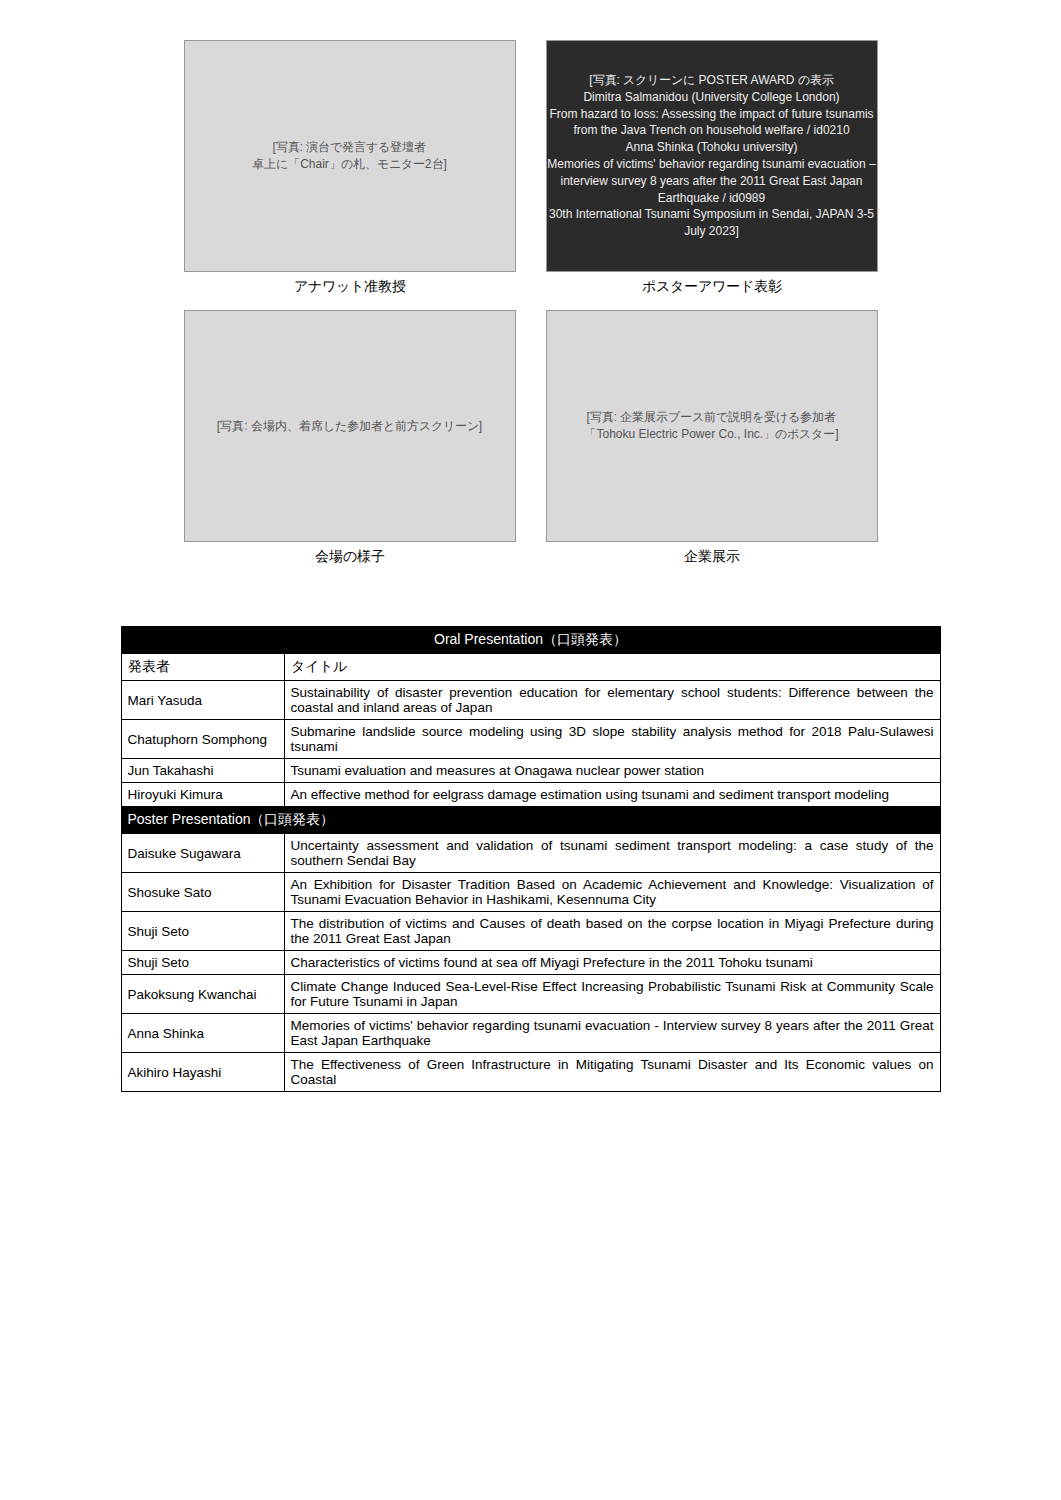[写真: 演台で発言する登壇者
卓上に「Chair」の札、モニター2台]
アナワット准教授
[写真: スクリーンに POSTER AWARD の表示
Dimitra Salmanidou (University College London)
From hazard to loss: Assessing the impact of future tsunamis from the Java Trench on household welfare / id0210
Anna Shinka (Tohoku university)
Memories of victims' behavior regarding tsunami evacuation – interview survey 8 years after the 2011 Great East Japan Earthquake / id0989
30th International Tsunami Symposium in Sendai, JAPAN 3-5 July 2023]
ポスターアワード表彰
[写真: 会場内、着席した参加者と前方スクリーン]
会場の様子
[写真: 企業展示ブース前で説明を受ける参加者
「Tohoku Electric Power Co., Inc.」のポスター]
企業展示
| Oral Presentation（口頭発表） |
| --- |
| 発表者 | タイトル |
| Mari Yasuda | Sustainability of disaster prevention education for elementary school students: Difference between the coastal and inland areas of Japan |
| Chatuphorn Somphong | Submarine landslide source modeling using 3D slope stability analysis method for 2018 Palu-Sulawesi tsunami |
| Jun Takahashi | Tsunami evaluation and measures at Onagawa nuclear power station |
| Hiroyuki Kimura | An effective method for eelgrass damage estimation using tsunami and sediment transport modeling |
| Poster Presentation（口頭発表） |
| Daisuke Sugawara | Uncertainty assessment and validation of tsunami sediment transport modeling: a case study of the southern Sendai Bay |
| Shosuke Sato | An Exhibition for Disaster Tradition Based on Academic Achievement and Knowledge: Visualization of Tsunami Evacuation Behavior in Hashikami, Kesennuma City |
| Shuji Seto | The distribution of victims and Causes of death based on the corpse location in Miyagi Prefecture during the 2011 Great East Japan |
| Shuji Seto | Characteristics of victims found at sea off Miyagi Prefecture in the 2011 Tohoku tsunami |
| Pakoksung Kwanchai | Climate Change Induced Sea-Level-Rise Effect Increasing Probabilistic Tsunami Risk at Community Scale for Future Tsunami in Japan |
| Anna Shinka | Memories of victims' behavior regarding tsunami evacuation - Interview survey 8 years after the 2011 Great East Japan Earthquake |
| Akihiro Hayashi | The Effectiveness of Green Infrastructure in Mitigating Tsunami Disaster and Its Economic values on Coastal |